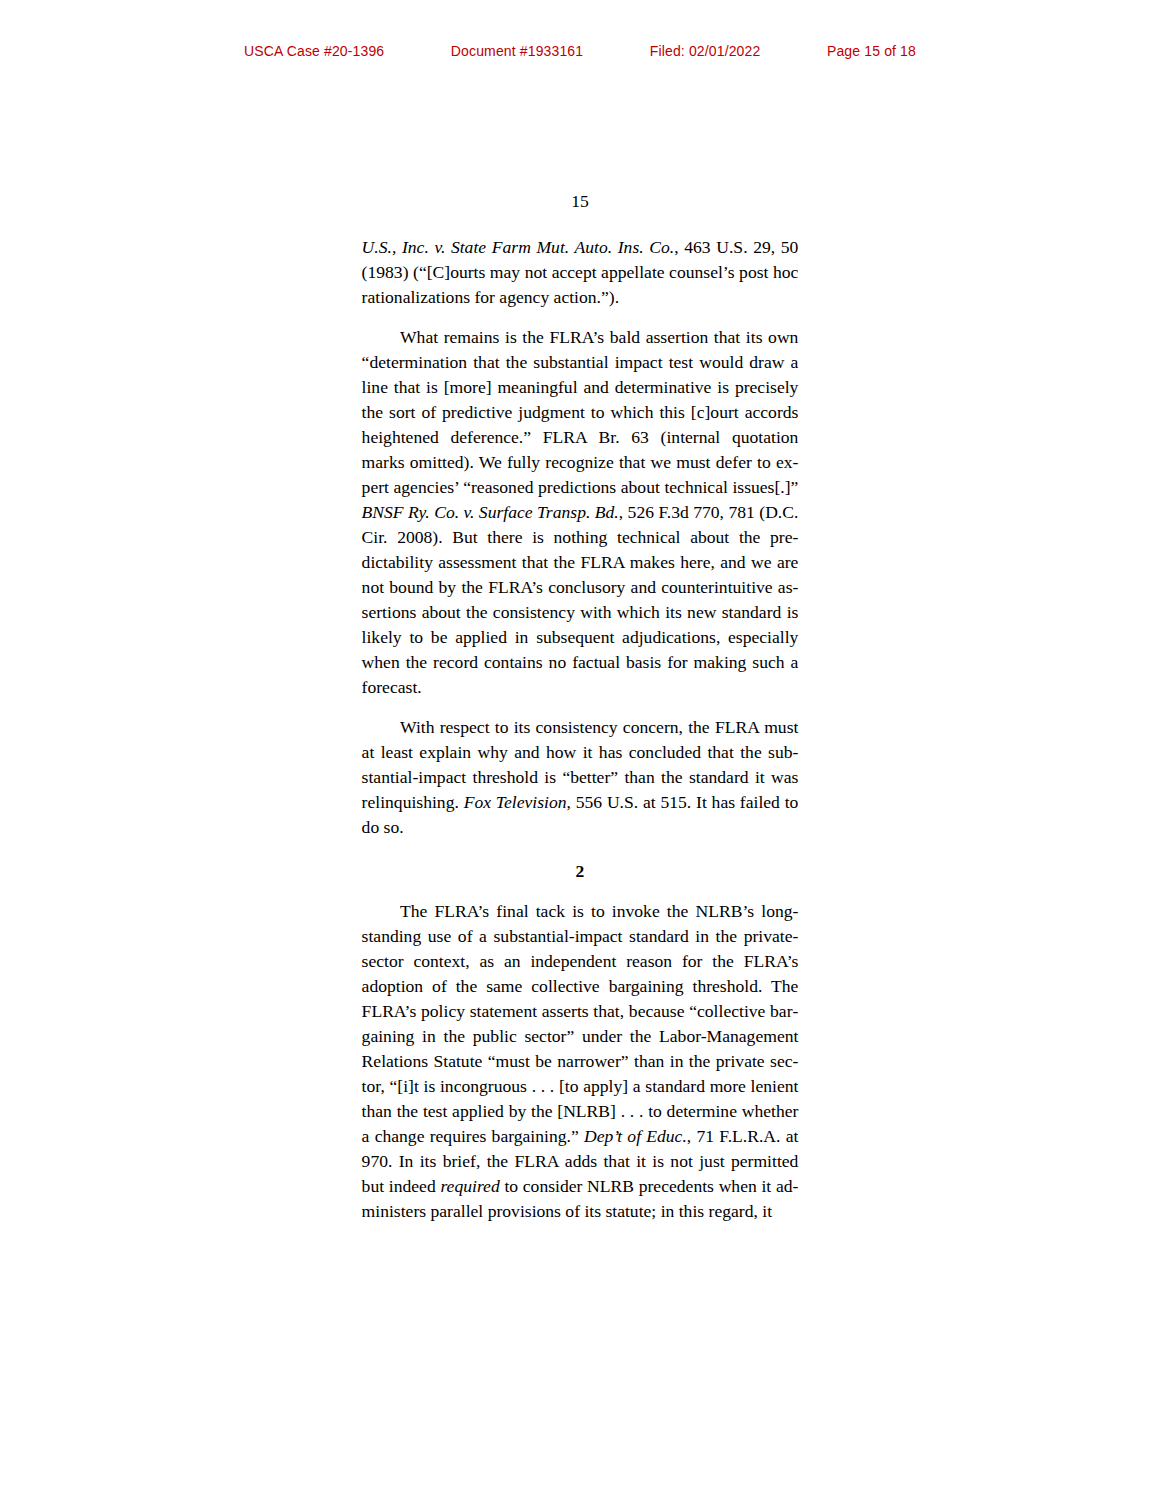USCA Case #20-1396 Document #1933161 Filed: 02/01/2022 Page 15 of 18
15
U.S., Inc. v. State Farm Mut. Auto. Ins. Co., 463 U.S. 29, 50 (1983) (“[C]ourts may not accept appellate counsel’s post hoc rationalizations for agency action.”).
What remains is the FLRA’s bald assertion that its own “determination that the substantial impact test would draw a line that is [more] meaningful and determinative is precisely the sort of predictive judgment to which this [c]ourt accords heightened deference.” FLRA Br. 63 (internal quotation marks omitted). We fully recognize that we must defer to expert agencies’ “reasoned predictions about technical issues[.]” BNSF Ry. Co. v. Surface Transp. Bd., 526 F.3d 770, 781 (D.C. Cir. 2008). But there is nothing technical about the predictability assessment that the FLRA makes here, and we are not bound by the FLRA’s conclusory and counterintuitive assertions about the consistency with which its new standard is likely to be applied in subsequent adjudications, especially when the record contains no factual basis for making such a forecast.
With respect to its consistency concern, the FLRA must at least explain why and how it has concluded that the substantial-impact threshold is “better” than the standard it was relinquishing. Fox Television, 556 U.S. at 515. It has failed to do so.
2
The FLRA’s final tack is to invoke the NLRB’s longstanding use of a substantial-impact standard in the private-sector context, as an independent reason for the FLRA’s adoption of the same collective bargaining threshold. The FLRA’s policy statement asserts that, because “collective bargaining in the public sector” under the Labor-Management Relations Statute “must be narrower” than in the private sector, “[i]t is incongruous . . . [to apply] a standard more lenient than the test applied by the [NLRB] . . . to determine whether a change requires bargaining.” Dep’t of Educ., 71 F.L.R.A. at 970. In its brief, the FLRA adds that it is not just permitted but indeed required to consider NLRB precedents when it administers parallel provisions of its statute; in this regard, it